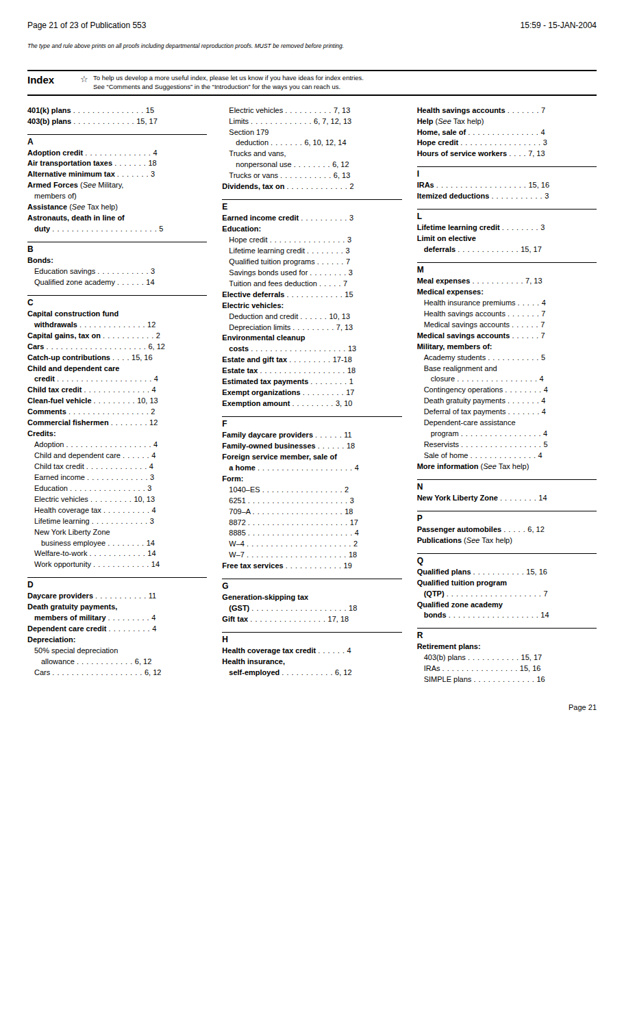Page 21 of 23 of Publication 553
15:59 - 15-JAN-2004
The type and rule above prints on all proofs including departmental reproduction proofs. MUST be removed before printing.
Index
☆
To help us develop a more useful index, please let us know if you have ideas for index entries.
See “Comments and Suggestions” in the “Introduction” for the ways you can reach us.
401(k) plans . . . . . . . . . . . . . . . 15
403(b) plans . . . . . . . . . . . . . 15, 17
A
Adoption credit . . . . . . . . . . . . . . 4
Air transportation taxes . . . . . . . 18
Alternative minimum tax . . . . . . . 3
Armed Forces (See Military,
members of)
Assistance (See Tax help)
Astronauts, death in line of
duty . . . . . . . . . . . . . . . . . . . . . . 5
B
Bonds:
Education savings . . . . . . . . . . . 3
Qualified zone academy . . . . . . 14
C
Capital construction fund
withdrawals . . . . . . . . . . . . . . 12
Capital gains, tax on . . . . . . . . . . . 2
Cars . . . . . . . . . . . . . . . . . . . . . 6, 12
Catch-up contributions . . . . 15, 16
Child and dependent care
credit . . . . . . . . . . . . . . . . . . . . 4
Child tax credit . . . . . . . . . . . . . . 4
Clean-fuel vehicle . . . . . . . . . 10, 13
Comments . . . . . . . . . . . . . . . . . 2
Commercial fishermen . . . . . . . . 12
Credits:
Adoption . . . . . . . . . . . . . . . . . . 4
Child and dependent care . . . . . . 4
Child tax credit . . . . . . . . . . . . . 4
Earned income . . . . . . . . . . . . . 3
Education . . . . . . . . . . . . . . . . 3
Electric vehicles . . . . . . . . . 10, 13
Health coverage tax . . . . . . . . . . 4
Lifetime learning . . . . . . . . . . . . 3
New York Liberty Zone
business employee . . . . . . . . 14
Welfare-to-work . . . . . . . . . . . . 14
Work opportunity . . . . . . . . . . . . 14
D
Daycare providers . . . . . . . . . . . 11
Death gratuity payments,
members of military . . . . . . . . . 4
Dependent care credit . . . . . . . . . 4
Depreciation:
50% special depreciation
allowance . . . . . . . . . . . . 6, 12
Cars . . . . . . . . . . . . . . . . . . . 6, 12
Electric vehicles . . . . . . . . . . 7, 13
Limits . . . . . . . . . . . . . 6, 7, 12, 13
Section 179
deduction . . . . . . . 6, 10, 12, 14
Trucks and vans,
nonpersonal use . . . . . . . . 6, 12
Trucks or vans . . . . . . . . . . . 6, 13
Dividends, tax on . . . . . . . . . . . . . 2
E
Earned income credit . . . . . . . . . . 3
Education:
Hope credit . . . . . . . . . . . . . . . . 3
Lifetime learning credit . . . . . . . . 3
Qualified tuition programs . . . . . . 7
Savings bonds used for . . . . . . . . 3
Tuition and fees deduction . . . . . 7
Elective deferrals . . . . . . . . . . . . 15
Electric vehicles:
Deduction and credit . . . . . . 10, 13
Depreciation limits . . . . . . . . . 7, 13
Environmental cleanup
costs . . . . . . . . . . . . . . . . . . . . 13
Estate and gift tax . . . . . . . . . 17-18
Estate tax . . . . . . . . . . . . . . . . . . 18
Estimated tax payments . . . . . . . . 1
Exempt organizations . . . . . . . . . 17
Exemption amount . . . . . . . . . 3, 10
F
Family daycare providers . . . . . . 11
Family-owned businesses . . . . . . 18
Foreign service member, sale of
a home . . . . . . . . . . . . . . . . . . . . 4
Form:
1040–ES . . . . . . . . . . . . . . . . . 2
6251 . . . . . . . . . . . . . . . . . . . . . 3
709–A . . . . . . . . . . . . . . . . . . . 18
8872 . . . . . . . . . . . . . . . . . . . . . 17
8885 . . . . . . . . . . . . . . . . . . . . . . 4
W–4 . . . . . . . . . . . . . . . . . . . . . . 2
W–7 . . . . . . . . . . . . . . . . . . . . . 18
Free tax services . . . . . . . . . . . . 19
G
Generation-skipping tax
(GST) . . . . . . . . . . . . . . . . . . . . 18
Gift tax . . . . . . . . . . . . . . . . 17, 18
H
Health coverage tax credit . . . . . . 4
Health insurance,
self-employed . . . . . . . . . . . 6, 12
Health savings accounts . . . . . . . 7
Help (See Tax help)
Home, sale of . . . . . . . . . . . . . . . 4
Hope credit . . . . . . . . . . . . . . . . . 3
Hours of service workers . . . . 7, 13
I
IRAs . . . . . . . . . . . . . . . . . . . 15, 16
Itemized deductions . . . . . . . . . . . 3
L
Lifetime learning credit . . . . . . . . 3
Limit on elective
deferrals . . . . . . . . . . . . . 15, 17
M
Meal expenses . . . . . . . . . . . 7, 13
Medical expenses:
Health insurance premiums . . . . . 4
Health savings accounts . . . . . . . 7
Medical savings accounts . . . . . . 7
Medical savings accounts . . . . . . 7
Military, members of:
Academy students . . . . . . . . . . . 5
Base realignment and
closure . . . . . . . . . . . . . . . . . 4
Contingency operations . . . . . . . . 4
Death gratuity payments . . . . . . . 4
Deferral of tax payments . . . . . . . 4
Dependent-care assistance
program . . . . . . . . . . . . . . . . . 4
Reservists . . . . . . . . . . . . . . . . . 5
Sale of home . . . . . . . . . . . . . . 4
More information (See Tax help)
N
New York Liberty Zone . . . . . . . . 14
P
Passenger automobiles . . . . . 6, 12
Publications (See Tax help)
Q
Qualified plans . . . . . . . . . . . 15, 16
Qualified tuition program
(QTP) . . . . . . . . . . . . . . . . . . . . 7
Qualified zone academy
bonds . . . . . . . . . . . . . . . . . . . 14
R
Retirement plans:
403(b) plans . . . . . . . . . . . 15, 17
IRAs . . . . . . . . . . . . . . . . 15, 16
SIMPLE plans . . . . . . . . . . . . . 16
Page 21